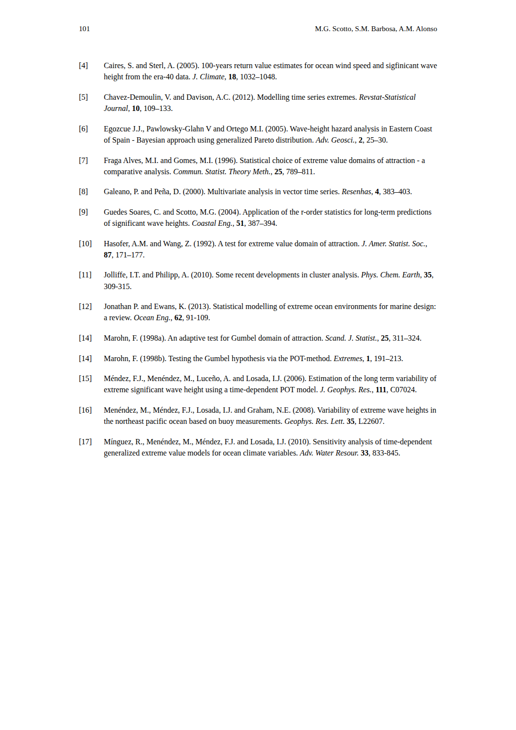101 M.G. Scotto, S.M. Barbosa, A.M. Alonso
[4] Caires, S. and Sterl, A. (2005). 100-years return value estimates for ocean wind speed and sigfinicant wave height from the era-40 data. J. Climate, 18, 1032–1048.
[5] Chavez-Demoulin, V. and Davison, A.C. (2012). Modelling time series extremes. Revstat-Statistical Journal, 10, 109–133.
[6] Egozcue J.J., Pawlowsky-Glahn V and Ortego M.I. (2005). Wave-height hazard analysis in Eastern Coast of Spain - Bayesian approach using generalized Pareto distribution. Adv. Geosci., 2, 25–30.
[7] Fraga Alves, M.I. and Gomes, M.I. (1996). Statistical choice of extreme value domains of attraction - a comparative analysis. Commun. Statist. Theory Meth., 25, 789–811.
[8] Galeano, P. and Peña, D. (2000). Multivariate analysis in vector time series. Resenhas, 4, 383–403.
[9] Guedes Soares, C. and Scotto, M.G. (2004). Application of the r-order statistics for long-term predictions of significant wave heights. Coastal Eng., 51, 387–394.
[10] Hasofer, A.M. and Wang, Z. (1992). A test for extreme value domain of attraction. J. Amer. Statist. Soc., 87, 171–177.
[11] Jolliffe, I.T. and Philipp, A. (2010). Some recent developments in cluster analysis. Phys. Chem. Earth, 35, 309-315.
[12] Jonathan P. and Ewans, K. (2013). Statistical modelling of extreme ocean environments for marine design: a review. Ocean Eng., 62, 91-109.
[14] Marohn, F. (1998a). An adaptive test for Gumbel domain of attraction. Scand. J. Statist., 25, 311–324.
[14] Marohn, F. (1998b). Testing the Gumbel hypothesis via the POT-method. Extremes, 1, 191–213.
[15] Méndez, F.J., Menéndez, M., Luceño, A. and Losada, I.J. (2006). Estimation of the long term variability of extreme significant wave height using a time-dependent POT model. J. Geophys. Res., 111, C07024.
[16] Menéndez, M., Méndez, F.J., Losada, I.J. and Graham, N.E. (2008). Variability of extreme wave heights in the northeast pacific ocean based on buoy measurements. Geophys. Res. Lett. 35, L22607.
[17] Mínguez, R., Menéndez, M., Méndez, F.J. and Losada, I.J. (2010). Sensitivity analysis of time-dependent generalized extreme value models for ocean climate variables. Adv. Water Resour. 33, 833-845.